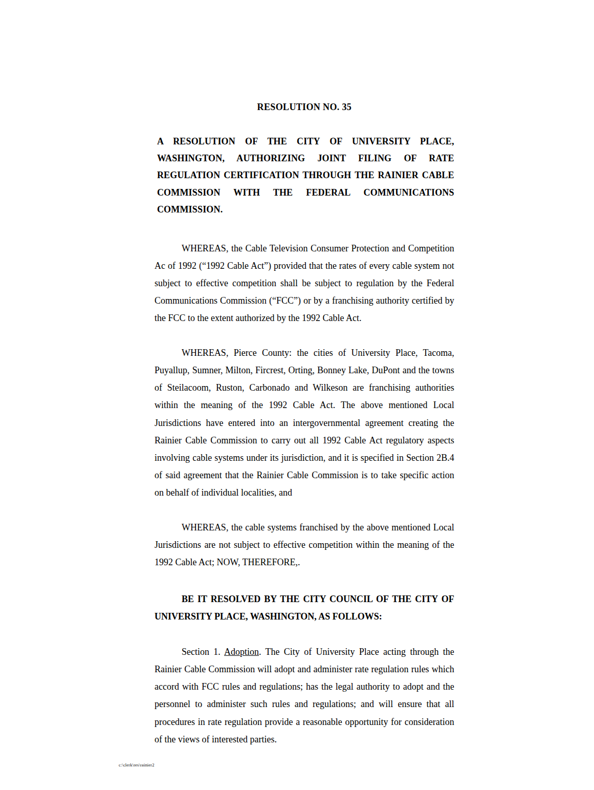RESOLUTION NO. 35
A RESOLUTION OF THE CITY OF UNIVERSITY PLACE, WASHINGTON, AUTHORIZING JOINT FILING OF RATE REGULATION CERTIFICATION THROUGH THE RAINIER CABLE COMMISSION WITH THE FEDERAL COMMUNICATIONS COMMISSION.
WHEREAS, the Cable Television Consumer Protection and Competition Ac of 1992 (“1992 Cable Act”) provided that the rates of every cable system not subject to effective competition shall be subject to regulation by the Federal Communications Commission (“FCC”) or by a franchising authority certified by the FCC to the extent authorized by the 1992 Cable Act.
WHEREAS, Pierce County: the cities of University Place, Tacoma, Puyallup, Sumner, Milton, Fircrest, Orting, Bonney Lake, DuPont and the towns of Steilacoom, Ruston, Carbonado and Wilkeson are franchising authorities within the meaning of the 1992 Cable Act. The above mentioned Local Jurisdictions have entered into an intergovernmental agreement creating the Rainier Cable Commission to carry out all 1992 Cable Act regulatory aspects involving cable systems under its jurisdiction, and it is specified in Section 2B.4 of said agreement that the Rainier Cable Commission is to take specific action on behalf of individual localities, and
WHEREAS, the cable systems franchised by the above mentioned Local Jurisdictions are not subject to effective competition within the meaning of the 1992 Cable Act; NOW, THEREFORE,.
BE IT RESOLVED BY THE CITY COUNCIL OF THE CITY OF UNIVERSITY PLACE, WASHINGTON, AS FOLLOWS:
Section 1. Adoption. The City of University Place acting through the Rainier Cable Commission will adopt and administer rate regulation rules which accord with FCC rules and regulations; has the legal authority to adopt and the personnel to administer such rules and regulations; and will ensure that all procedures in rate regulation provide a reasonable opportunity for consideration of the views of interested parties.
c:\clerk\res\rainier2